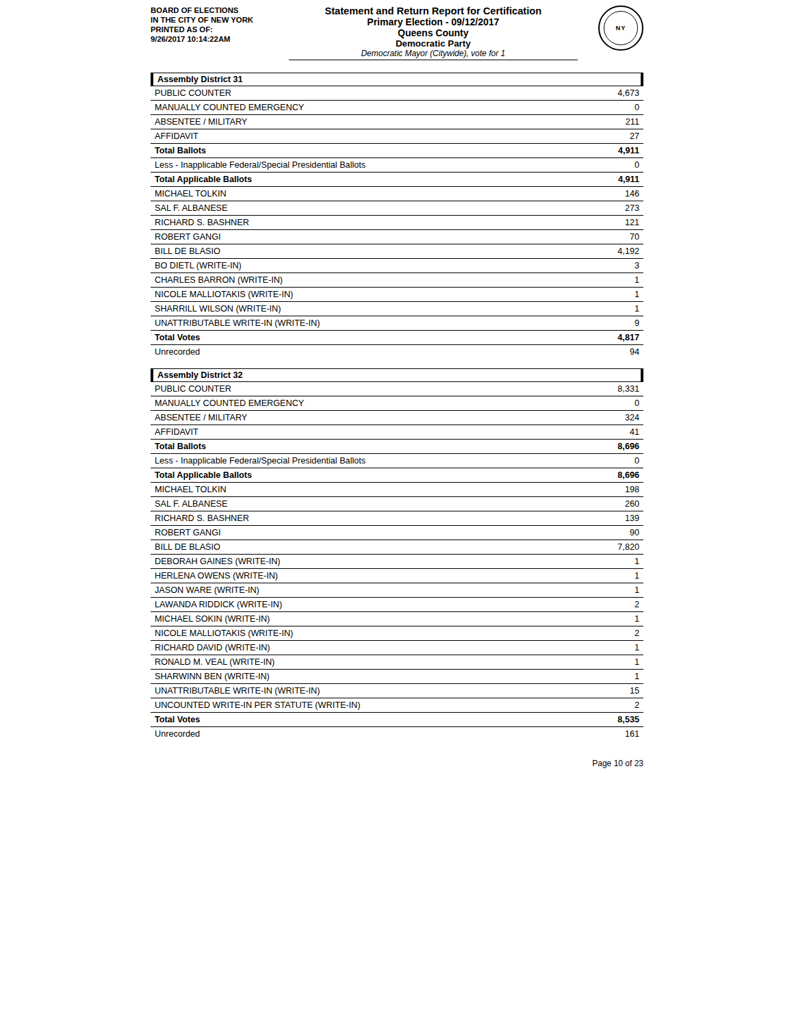BOARD OF ELECTIONS
IN THE CITY OF NEW YORK
PRINTED AS OF:
9/26/2017 10:14:22AM
Statement and Return Report for Certification
Primary Election - 09/12/2017
Queens County
Democratic Party
Democratic Mayor (Citywide), vote for 1
Assembly District 31
| PUBLIC COUNTER | 4,673 |
| MANUALLY COUNTED EMERGENCY | 0 |
| ABSENTEE / MILITARY | 211 |
| AFFIDAVIT | 27 |
| Total Ballots | 4,911 |
| Less - Inapplicable Federal/Special Presidential Ballots | 0 |
| Total Applicable Ballots | 4,911 |
| MICHAEL TOLKIN | 146 |
| SAL F. ALBANESE | 273 |
| RICHARD S. BASHNER | 121 |
| ROBERT GANGI | 70 |
| BILL DE BLASIO | 4,192 |
| BO DIETL (WRITE-IN) | 3 |
| CHARLES BARRON (WRITE-IN) | 1 |
| NICOLE MALLIOTAKIS (WRITE-IN) | 1 |
| SHARRILL WILSON (WRITE-IN) | 1 |
| UNATTRIBUTABLE WRITE-IN (WRITE-IN) | 9 |
| Total Votes | 4,817 |
| Unrecorded | 94 |
Assembly District 32
| PUBLIC COUNTER | 8,331 |
| MANUALLY COUNTED EMERGENCY | 0 |
| ABSENTEE / MILITARY | 324 |
| AFFIDAVIT | 41 |
| Total Ballots | 8,696 |
| Less - Inapplicable Federal/Special Presidential Ballots | 0 |
| Total Applicable Ballots | 8,696 |
| MICHAEL TOLKIN | 198 |
| SAL F. ALBANESE | 260 |
| RICHARD S. BASHNER | 139 |
| ROBERT GANGI | 90 |
| BILL DE BLASIO | 7,820 |
| DEBORAH GAINES (WRITE-IN) | 1 |
| HERLENA OWENS (WRITE-IN) | 1 |
| JASON WARE (WRITE-IN) | 1 |
| LAWANDA RIDDICK (WRITE-IN) | 2 |
| MICHAEL SOKIN (WRITE-IN) | 1 |
| NICOLE MALLIOTAKIS (WRITE-IN) | 2 |
| RICHARD DAVID (WRITE-IN) | 1 |
| RONALD M. VEAL (WRITE-IN) | 1 |
| SHARWINN BEN (WRITE-IN) | 1 |
| UNATTRIBUTABLE WRITE-IN (WRITE-IN) | 15 |
| UNCOUNTED WRITE-IN PER STATUTE (WRITE-IN) | 2 |
| Total Votes | 8,535 |
| Unrecorded | 161 |
Page 10 of 23